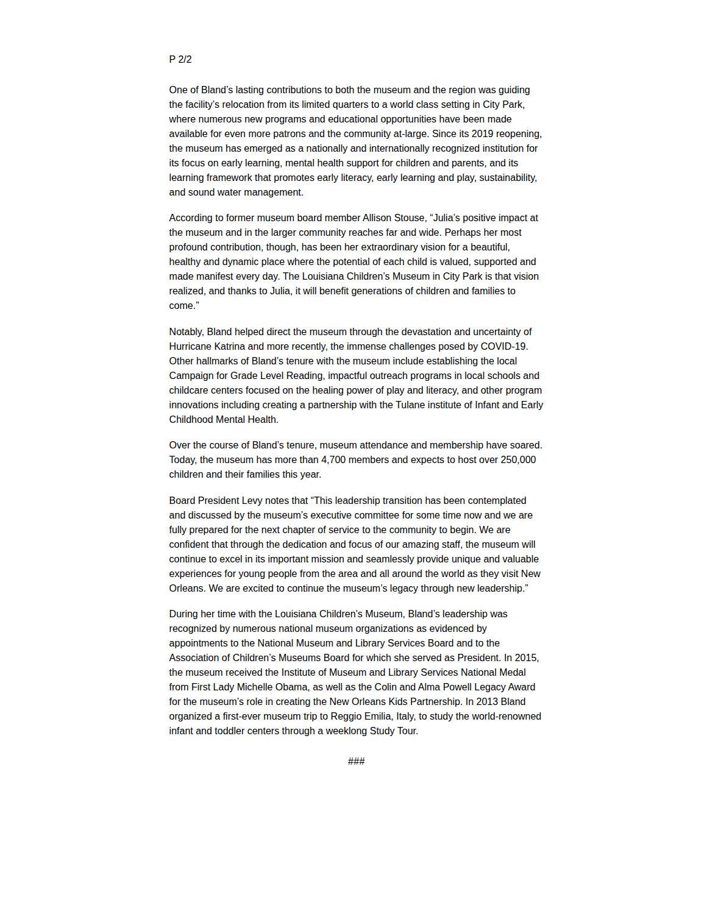P 2/2
One of Bland’s lasting contributions to both the museum and the region was guiding the facility’s relocation from its limited quarters to a world class setting in City Park, where numerous new programs and educational opportunities have been made available for even more patrons and the community at-large. Since its 2019 reopening, the museum has emerged as a nationally and internationally recognized institution for its focus on early learning, mental health support for children and parents, and its learning framework that promotes early literacy, early learning and play, sustainability, and sound water management.
According to former museum board member Allison Stouse, “Julia’s positive impact at the museum and in the larger community reaches far and wide. Perhaps her most profound contribution, though, has been her extraordinary vision for a beautiful, healthy and dynamic place where the potential of each child is valued, supported and made manifest every day. The Louisiana Children’s Museum in City Park is that vision realized, and thanks to Julia, it will benefit generations of children and families to come.”
Notably, Bland helped direct the museum through the devastation and uncertainty of Hurricane Katrina and more recently, the immense challenges posed by COVID-19. Other hallmarks of Bland’s tenure with the museum include establishing the local Campaign for Grade Level Reading, impactful outreach programs in local schools and childcare centers focused on the healing power of play and literacy, and other program innovations including creating a partnership with the Tulane institute of Infant and Early Childhood Mental Health.
Over the course of Bland’s tenure, museum attendance and membership have soared. Today, the museum has more than 4,700 members and expects to host over 250,000 children and their families this year.
Board President Levy notes that “This leadership transition has been contemplated and discussed by the museum’s executive committee for some time now and we are fully prepared for the next chapter of service to the community to begin. We are confident that through the dedication and focus of our amazing staff, the museum will continue to excel in its important mission and seamlessly provide unique and valuable experiences for young people from the area and all around the world as they visit New Orleans. We are excited to continue the museum’s legacy through new leadership.”
During her time with the Louisiana Children’s Museum, Bland’s leadership was recognized by numerous national museum organizations as evidenced by appointments to the National Museum and Library Services Board and to the Association of Children’s Museums Board for which she served as President. In 2015, the museum received the Institute of Museum and Library Services National Medal from First Lady Michelle Obama, as well as the Colin and Alma Powell Legacy Award for the museum’s role in creating the New Orleans Kids Partnership. In 2013 Bland organized a first-ever museum trip to Reggio Emilia, Italy, to study the world-renowned infant and toddler centers through a weeklong Study Tour.
###